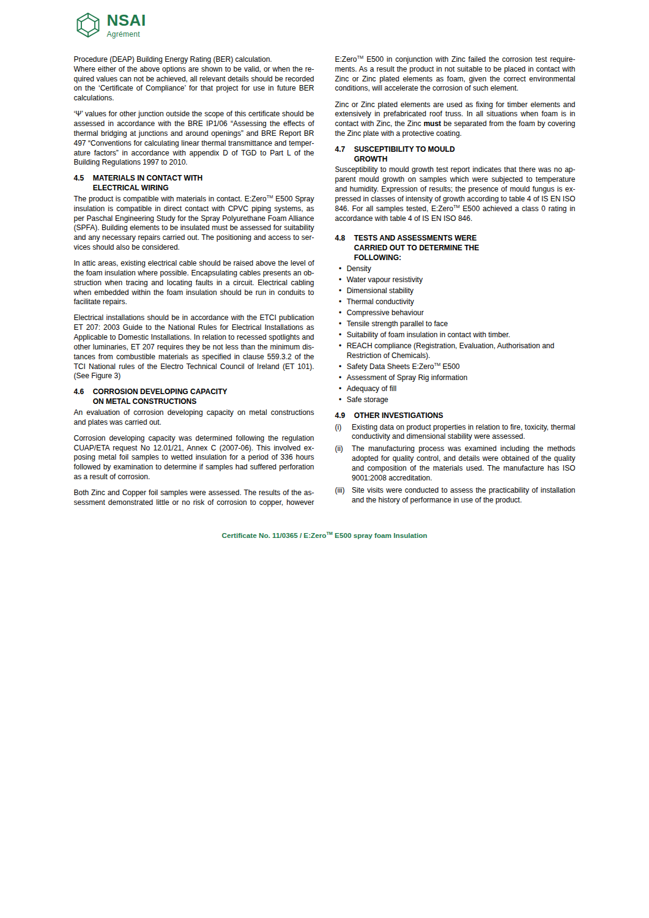NSAI Agrément
Procedure (DEAP) Building Energy Rating (BER) calculation.
Where either of the above options are shown to be valid, or when the required values can not be achieved, all relevant details should be recorded on the ‘Certificate of Compliance’ for that project for use in future BER calculations.
‘Ψ’ values for other junction outside the scope of this certificate should be assessed in accordance with the BRE IP1/06 “Assessing the effects of thermal bridging at junctions and around openings” and BRE Report BR 497 “Conventions for calculating linear thermal transmittance and temperature factors” in accordance with appendix D of TGD to Part L of the Building Regulations 1997 to 2010.
4.5 MATERIALS IN CONTACT WITH ELECTRICAL WIRING
The product is compatible with materials in contact. E:ZeroTM E500 Spray insulation is compatible in direct contact with CPVC piping systems, as per Paschal Engineering Study for the Spray Polyurethane Foam Alliance (SPFA). Building elements to be insulated must be assessed for suitability and any necessary repairs carried out. The positioning and access to services should also be considered.
In attic areas, existing electrical cable should be raised above the level of the foam insulation where possible. Encapsulating cables presents an obstruction when tracing and locating faults in a circuit. Electrical cabling when embedded within the foam insulation should be run in conduits to facilitate repairs.
Electrical installations should be in accordance with the ETCI publication ET 207: 2003 Guide to the National Rules for Electrical Installations as Applicable to Domestic Installations. In relation to recessed spotlights and other luminaries, ET 207 requires they be not less than the minimum distances from combustible materials as specified in clause 559.3.2 of the TCI National rules of the Electro Technical Council of Ireland (ET 101). (See Figure 3)
4.6 CORROSION DEVELOPING CAPACITY ON METAL CONSTRUCTIONS
An evaluation of corrosion developing capacity on metal constructions and plates was carried out.
Corrosion developing capacity was determined following the regulation CUAP/ETA request No 12.01/21, Annex C (2007-06). This involved exposing metal foil samples to wetted insulation for a period of 336 hours followed by examination to determine if samples had suffered perforation as a result of corrosion.
Both Zinc and Copper foil samples were assessed. The results of the assessment demonstrated little or no risk of corrosion to copper, however E:ZeroTM E500 in conjunction with Zinc failed the corrosion test requirements. As a result the product in not suitable to be placed in contact with Zinc or Zinc plated elements as foam, given the correct environmental conditions, will accelerate the corrosion of such element.
Zinc or Zinc plated elements are used as fixing for timber elements and extensively in prefabricated roof truss. In all situations when foam is in contact with Zinc, the Zinc must be separated from the foam by covering the Zinc plate with a protective coating.
4.7 SUSCEPTIBILITY TO MOULD GROWTH
Susceptibility to mould growth test report indicates that there was no apparent mould growth on samples which were subjected to temperature and humidity. Expression of results; the presence of mould fungus is expressed in classes of intensity of growth according to table 4 of IS EN ISO 846. For all samples tested, E:ZeroTM E500 achieved a class 0 rating in accordance with table 4 of IS EN ISO 846.
4.8 TESTS AND ASSESSMENTS WERE CARRIED OUT TO DETERMINE THE
FOLLOWING:
Density
Water vapour resistivity
Dimensional stability
Thermal conductivity
Compressive behaviour
Tensile strength parallel to face
Suitability of foam insulation in contact with timber.
REACH compliance (Registration, Evaluation, Authorisation and Restriction of Chemicals).
Safety Data Sheets E:ZeroTM E500
Assessment of Spray Rig information
Adequacy of fill
Safe storage
4.9 OTHER INVESTIGATIONS
(i) Existing data on product properties in relation to fire, toxicity, thermal conductivity and dimensional stability were assessed.
(ii) The manufacturing process was examined including the methods adopted for quality control, and details were obtained of the quality and composition of the materials used. The manufacture has ISO 9001:2008 accreditation.
(iii) Site visits were conducted to assess the practicability of installation and the history of performance in use of the product.
Certificate No. 11/0365 / E:ZeroTM E500 spray foam Insulation